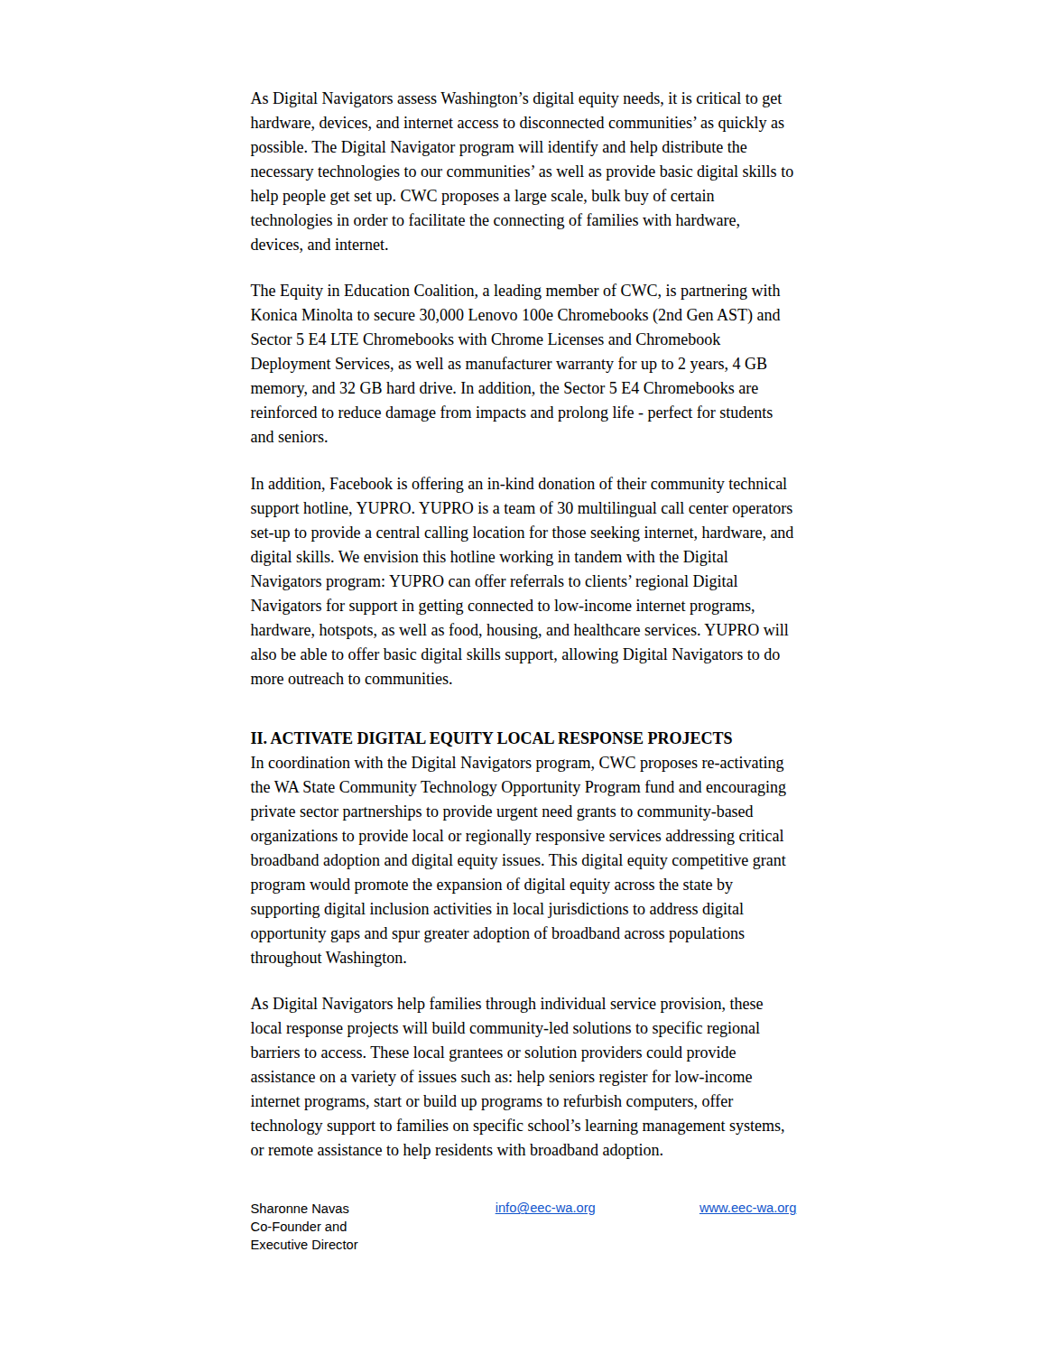As Digital Navigators assess Washington’s digital equity needs, it is critical to get hardware, devices, and internet access to disconnected communities’ as quickly as possible. The Digital Navigator program will identify and help distribute the necessary technologies to our communities’ as well as provide basic digital skills to help people get set up. CWC proposes a large scale, bulk buy of certain technologies in order to facilitate the connecting of families with hardware, devices, and internet.
The Equity in Education Coalition, a leading member of CWC, is partnering with Konica Minolta to secure 30,000 Lenovo 100e Chromebooks (2nd Gen AST) and Sector 5 E4 LTE Chromebooks with Chrome Licenses and Chromebook Deployment Services, as well as manufacturer warranty for up to 2 years, 4 GB memory, and 32 GB hard drive. In addition, the Sector 5 E4 Chromebooks are reinforced to reduce damage from impacts and prolong life - perfect for students and seniors.
In addition, Facebook is offering an in-kind donation of their community technical support hotline, YUPRO. YUPRO is a team of 30 multilingual call center operators set-up to provide a central calling location for those seeking internet, hardware, and digital skills. We envision this hotline working in tandem with the Digital Navigators program: YUPRO can offer referrals to clients’ regional Digital Navigators for support in getting connected to low-income internet programs, hardware, hotspots, as well as food, housing, and healthcare services. YUPRO will also be able to offer basic digital skills support, allowing Digital Navigators to do more outreach to communities.
II. ACTIVATE DIGITAL EQUITY LOCAL RESPONSE PROJECTS
In coordination with the Digital Navigators program, CWC proposes re-activating the WA State Community Technology Opportunity Program fund and encouraging private sector partnerships to provide urgent need grants to community-based organizations to provide local or regionally responsive services addressing critical broadband adoption and digital equity issues. This digital equity competitive grant program would promote the expansion of digital equity across the state by supporting digital inclusion activities in local jurisdictions to address digital opportunity gaps and spur greater adoption of broadband across populations throughout Washington.
As Digital Navigators help families through individual service provision, these local response projects will build community-led solutions to specific regional barriers to access. These local grantees or solution providers could provide assistance on a variety of issues such as: help seniors register for low-income internet programs, start or build up programs to refurbish computers, offer technology support to families on specific school’s learning management systems, or remote assistance to help residents with broadband adoption.
Sharonne Navas
Co-Founder and Executive Director
info@eec-wa.org
www.eec-wa.org